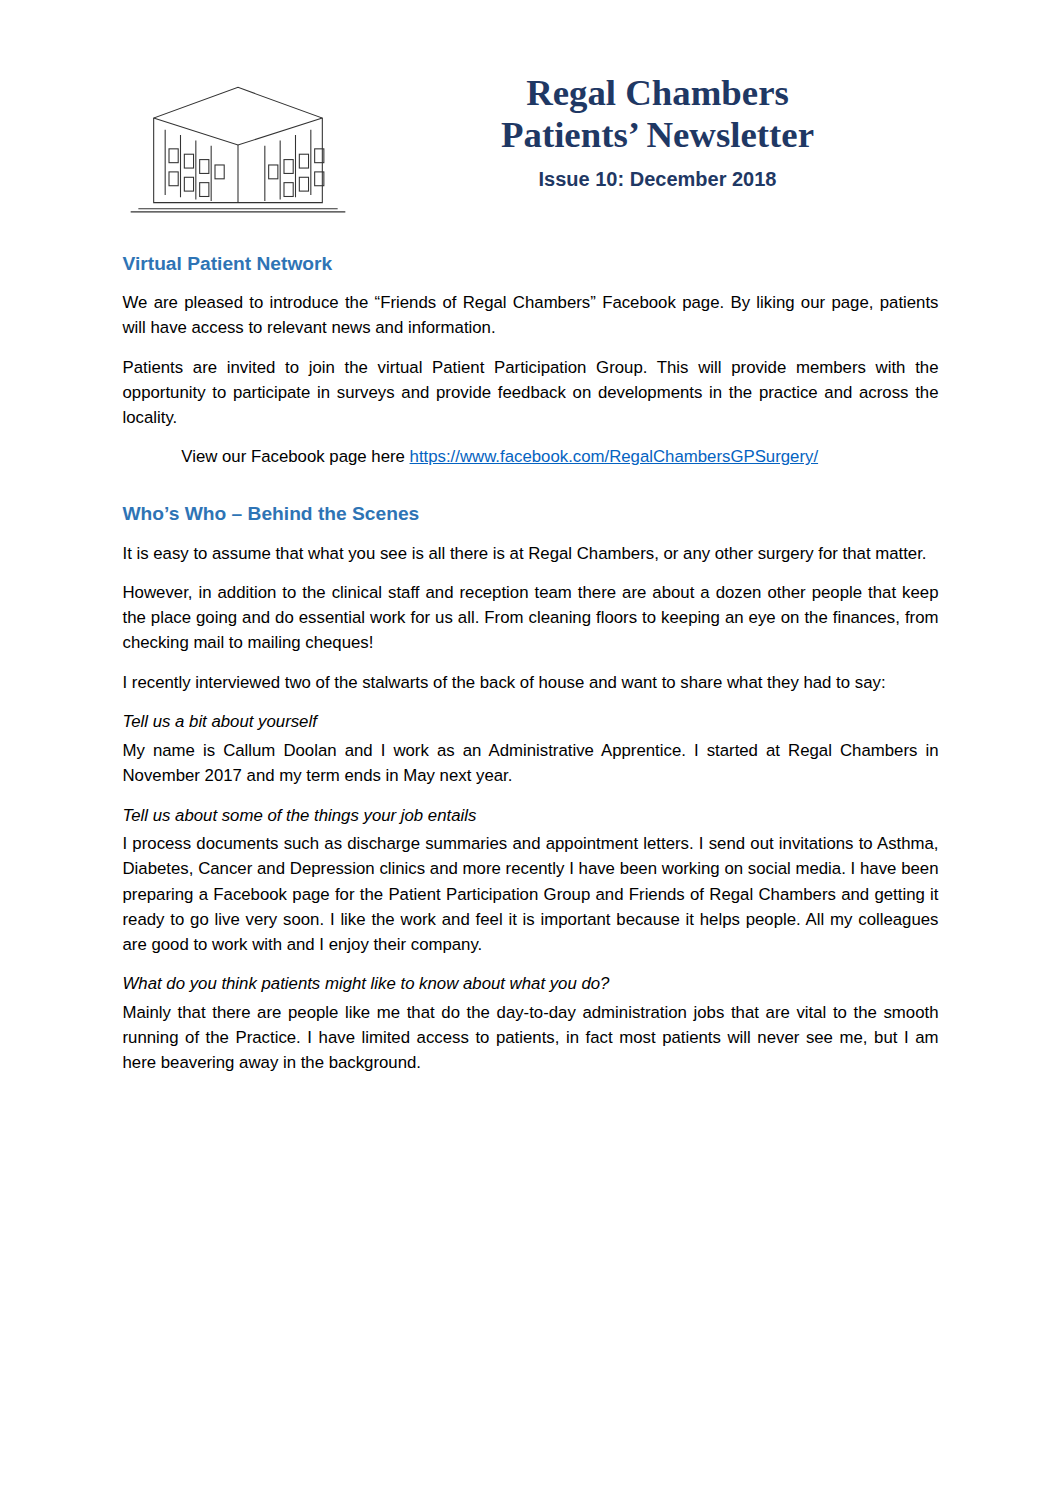Regal Chambers
Patients’ Newsletter
Issue 10: December 2018
Virtual Patient Network
We are pleased to introduce the “Friends of Regal Chambers” Facebook page. By liking our page, patients will have access to relevant news and information.
Patients are invited to join the virtual Patient Participation Group. This will provide members with the opportunity to participate in surveys and provide feedback on developments in the practice and across the locality.
View our Facebook page here https://www.facebook.com/RegalChambersGPSurgery/
Who’s Who – Behind the Scenes
It is easy to assume that what you see is all there is at Regal Chambers, or any other surgery for that matter.
However, in addition to the clinical staff and reception team there are about a dozen other people that keep the place going and do essential work for us all. From cleaning floors to keeping an eye on the finances, from checking mail to mailing cheques!
I recently interviewed two of the stalwarts of the back of house and want to share what they had to say:
Tell us a bit about yourself
My name is Callum Doolan and I work as an Administrative Apprentice. I started at Regal Chambers in November 2017 and my term ends in May next year.
Tell us about some of the things your job entails
I process documents such as discharge summaries and appointment letters. I send out invitations to Asthma, Diabetes, Cancer and Depression clinics and more recently I have been working on social media. I have been preparing a Facebook page for the Patient Participation Group and Friends of Regal Chambers and getting it ready to go live very soon. I like the work and feel it is important because it helps people. All my colleagues are good to work with and I enjoy their company.
What do you think patients might like to know about what you do?
Mainly that there are people like me that do the day-to-day administration jobs that are vital to the smooth running of the Practice. I have limited access to patients, in fact most patients will never see me, but I am here beavering away in the background.